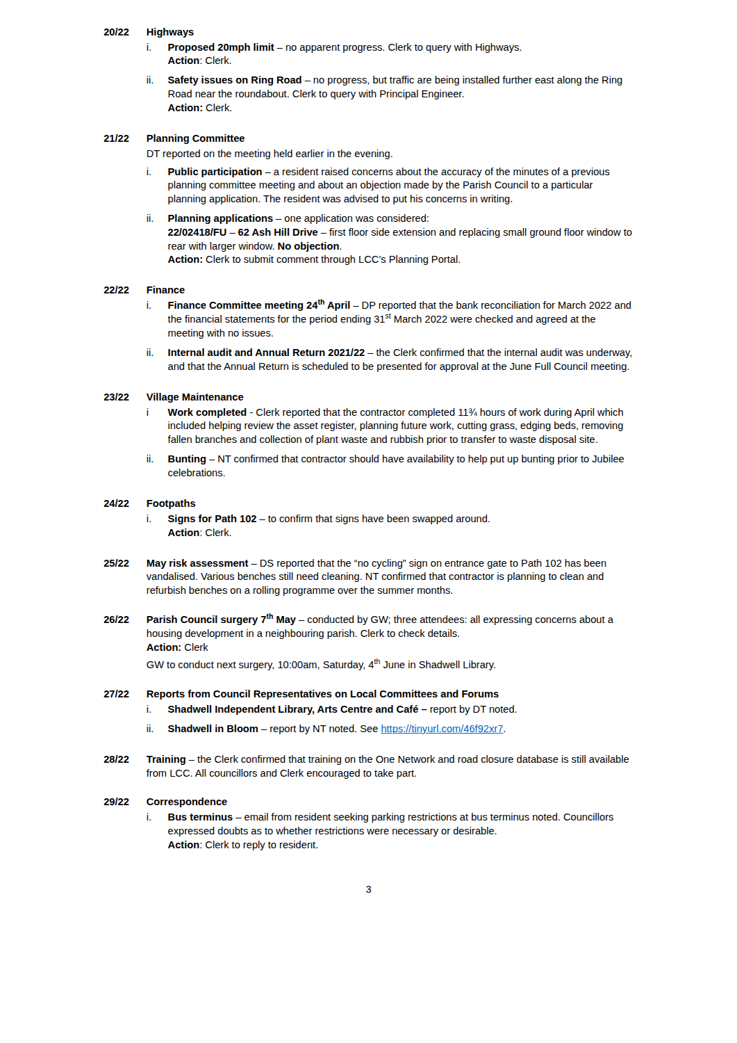20/22
Highways
i. Proposed 20mph limit – no apparent progress. Clerk to query with Highways.
Action: Clerk.
ii. Safety issues on Ring Road – no progress, but traffic are being installed further east along the Ring Road near the roundabout. Clerk to query with Principal Engineer.
Action: Clerk.
21/22
Planning Committee
DT reported on the meeting held earlier in the evening.
i. Public participation – a resident raised concerns about the accuracy of the minutes of a previous planning committee meeting and about an objection made by the Parish Council to a particular planning application. The resident was advised to put his concerns in writing.
ii. Planning applications – one application was considered:
22/02418/FU – 62 Ash Hill Drive – first floor side extension and replacing small ground floor window to rear with larger window. No objection.
Action: Clerk to submit comment through LCC’s Planning Portal.
22/22
Finance
i. Finance Committee meeting 24th April – DP reported that the bank reconciliation for March 2022 and the financial statements for the period ending 31st March 2022 were checked and agreed at the meeting with no issues.
ii. Internal audit and Annual Return 2021/22 – the Clerk confirmed that the internal audit was underway, and that the Annual Return is scheduled to be presented for approval at the June Full Council meeting.
23/22
Village Maintenance
i Work completed - Clerk reported that the contractor completed 11¾ hours of work during April which included helping review the asset register, planning future work, cutting grass, edging beds, removing fallen branches and collection of plant waste and rubbish prior to transfer to waste disposal site.
ii. Bunting – NT confirmed that contractor should have availability to help put up bunting prior to Jubilee celebrations.
24/22
Footpaths
i. Signs for Path 102 – to confirm that signs have been swapped around.
Action: Clerk.
25/22
May risk assessment – DS reported that the “no cycling” sign on entrance gate to Path 102 has been vandalised. Various benches still need cleaning. NT confirmed that contractor is planning to clean and refurbish benches on a rolling programme over the summer months.
26/22
Parish Council surgery 7th May – conducted by GW; three attendees: all expressing concerns about a housing development in a neighbouring parish. Clerk to check details.
Action: Clerk
GW to conduct next surgery, 10:00am, Saturday, 4th June in Shadwell Library.
27/22
Reports from Council Representatives on Local Committees and Forums
i. Shadwell Independent Library, Arts Centre and Café – report by DT noted.
ii. Shadwell in Bloom – report by NT noted. See https://tinyurl.com/46f92xr7.
28/22
Training – the Clerk confirmed that training on the One Network and road closure database is still available from LCC. All councillors and Clerk encouraged to take part.
29/22
Correspondence
i. Bus terminus – email from resident seeking parking restrictions at bus terminus noted. Councillors expressed doubts as to whether restrictions were necessary or desirable.
Action: Clerk to reply to resident.
3